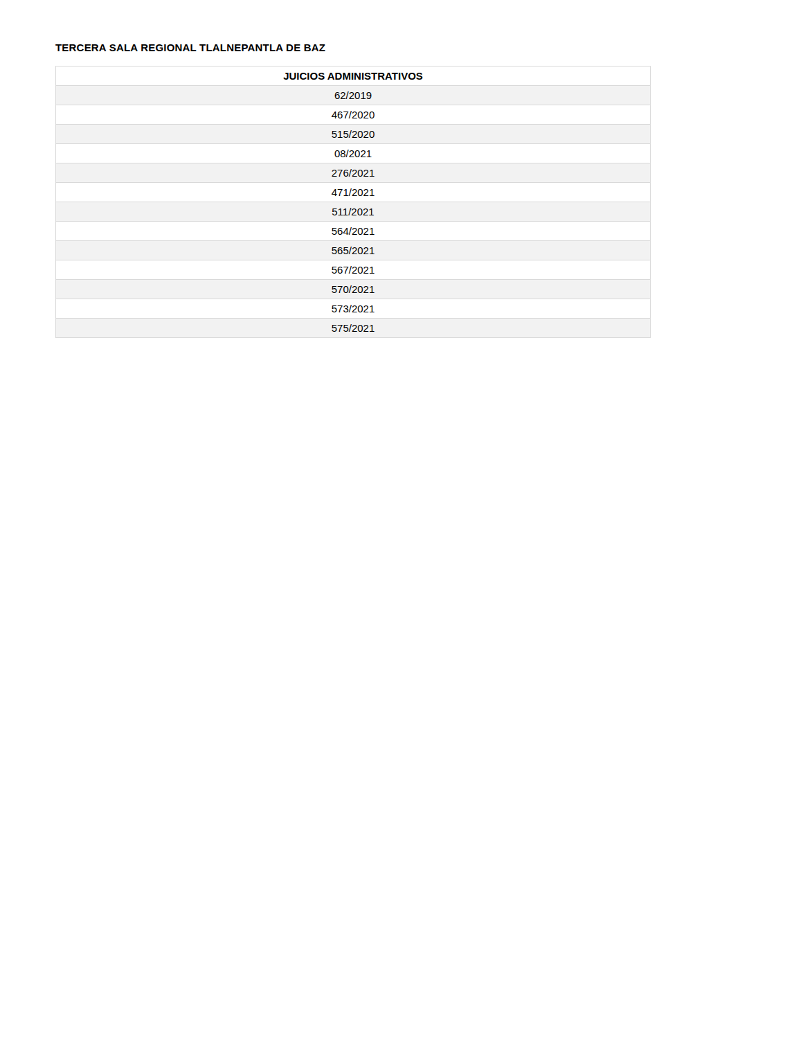TERCERA SALA REGIONAL TLALNEPANTLA DE BAZ
| JUICIOS ADMINISTRATIVOS |
| --- |
| 62/2019 |
| 467/2020 |
| 515/2020 |
| 08/2021 |
| 276/2021 |
| 471/2021 |
| 511/2021 |
| 564/2021 |
| 565/2021 |
| 567/2021 |
| 570/2021 |
| 573/2021 |
| 575/2021 |